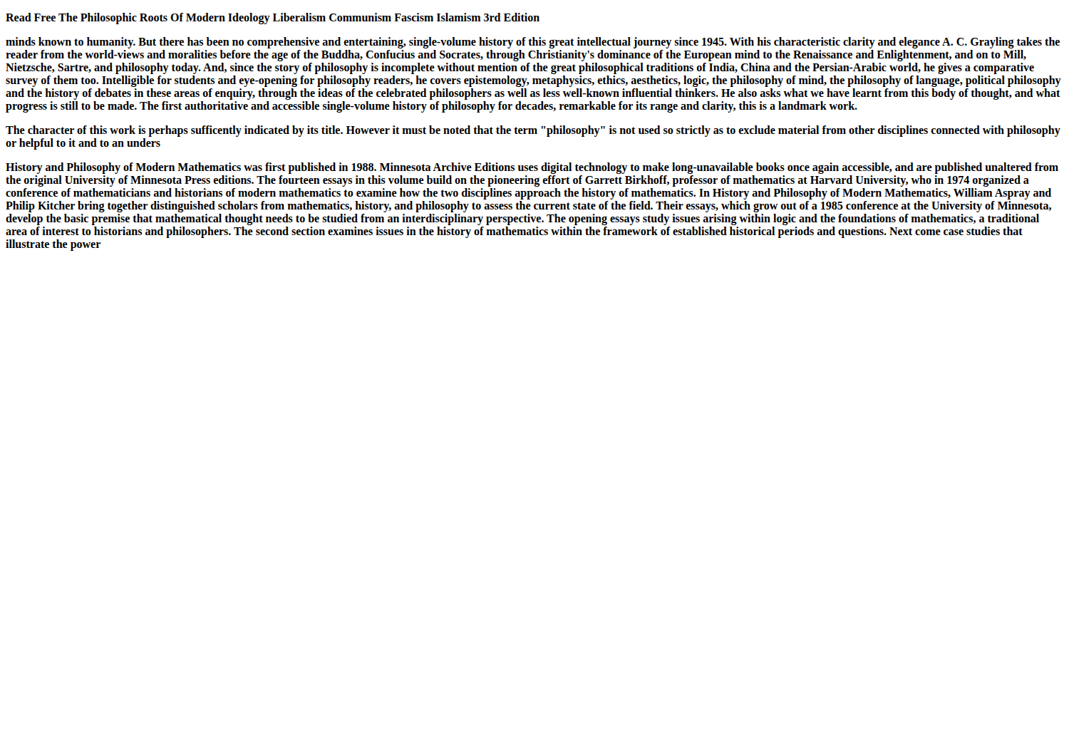Read Free The Philosophic Roots Of Modern Ideology Liberalism Communism Fascism Islamism 3rd Edition
minds known to humanity. But there has been no comprehensive and entertaining, single-volume history of this great intellectual journey since 1945. With his characteristic clarity and elegance A. C. Grayling takes the reader from the world-views and moralities before the age of the Buddha, Confucius and Socrates, through Christianity's dominance of the European mind to the Renaissance and Enlightenment, and on to Mill, Nietzsche, Sartre, and philosophy today. And, since the story of philosophy is incomplete without mention of the great philosophical traditions of India, China and the Persian-Arabic world, he gives a comparative survey of them too. Intelligible for students and eye-opening for philosophy readers, he covers epistemology, metaphysics, ethics, aesthetics, logic, the philosophy of mind, the philosophy of language, political philosophy and the history of debates in these areas of enquiry, through the ideas of the celebrated philosophers as well as less well-known influential thinkers. He also asks what we have learnt from this body of thought, and what progress is still to be made. The first authoritative and accessible single-volume history of philosophy for decades, remarkable for its range and clarity, this is a landmark work.
The character of this work is perhaps sufficently indicated by its title. However it must be noted that the term "philosophy" is not used so strictly as to exclude material from other disciplines connected with philosophy or helpful to it and to an unders
History and Philosophy of Modern Mathematics was first published in 1988. Minnesota Archive Editions uses digital technology to make long-unavailable books once again accessible, and are published unaltered from the original University of Minnesota Press editions. The fourteen essays in this volume build on the pioneering effort of Garrett Birkhoff, professor of mathematics at Harvard University, who in 1974 organized a conference of mathematicians and historians of modern mathematics to examine how the two disciplines approach the history of mathematics. In History and Philosophy of Modern Mathematics, William Aspray and Philip Kitcher bring together distinguished scholars from mathematics, history, and philosophy to assess the current state of the field. Their essays, which grow out of a 1985 conference at the University of Minnesota, develop the basic premise that mathematical thought needs to be studied from an interdisciplinary perspective. The opening essays study issues arising within logic and the foundations of mathematics, a traditional area of interest to historians and philosophers. The second section examines issues in the history of mathematics within the framework of established historical periods and questions. Next come case studies that illustrate the power